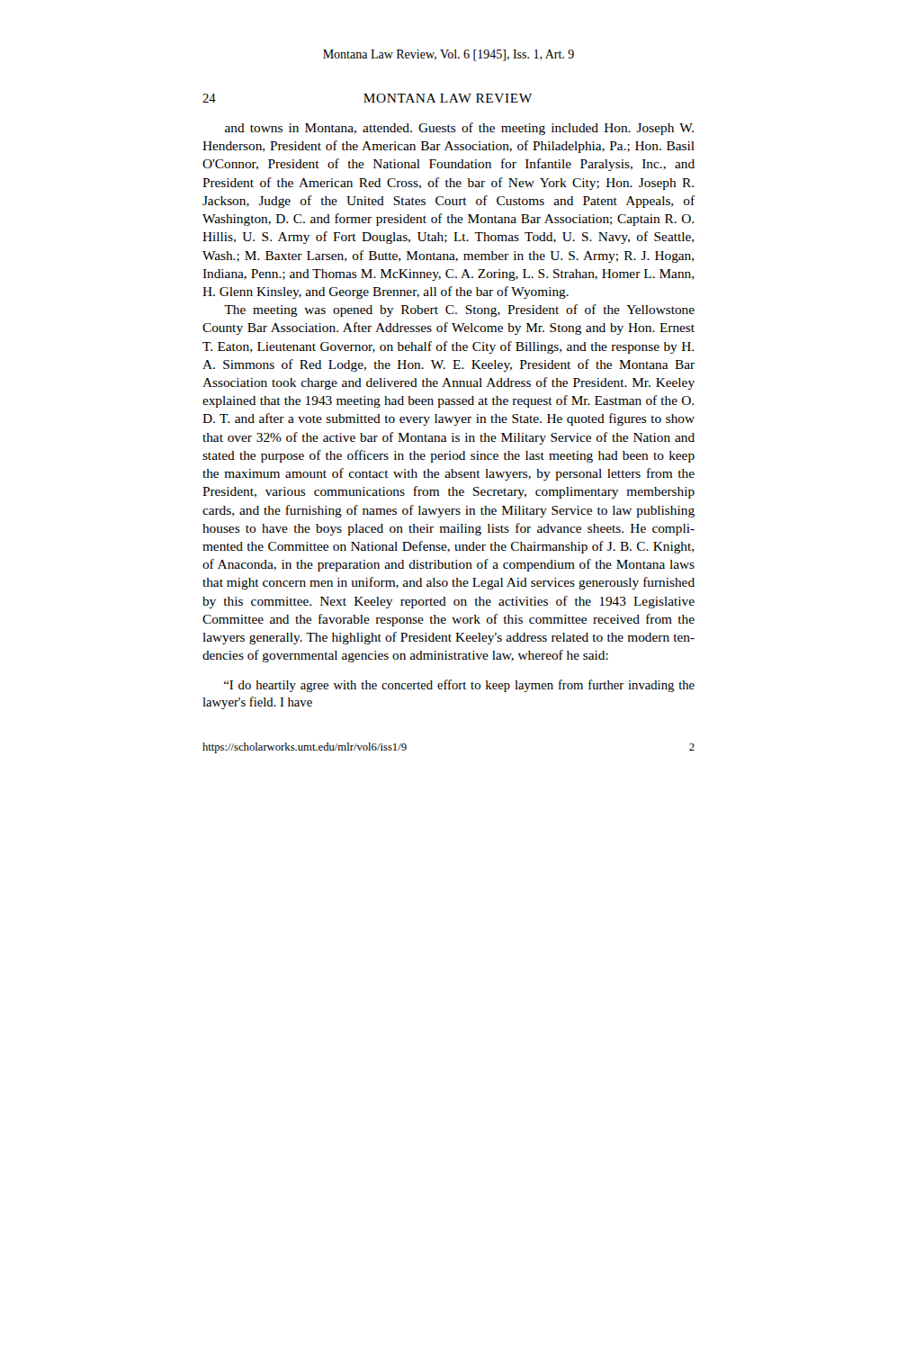Montana Law Review, Vol. 6 [1945], Iss. 1, Art. 9
24
MONTANA LAW REVIEW
and towns in Montana, attended. Guests of the meeting included Hon. Joseph W. Henderson, President of the American Bar Association, of Philadelphia, Pa.; Hon. Basil O'Connor, President of the National Foundation for Infantile Paralysis, Inc., and President of the American Red Cross, of the bar of New York City; Hon. Joseph R. Jackson, Judge of the United States Court of Customs and Patent Appeals, of Washington, D. C. and former president of the Montana Bar Association; Captain R. O. Hillis, U. S. Army of Fort Douglas, Utah; Lt. Thomas Todd, U. S. Navy, of Seattle, Wash.; M. Baxter Larsen, of Butte, Montana, member in the U. S. Army; R. J. Hogan, Indiana, Penn.; and Thomas M. McKinney, C. A. Zoring, L. S. Strahan, Homer L. Mann, H. Glenn Kinsley, and George Brenner, all of the bar of Wyoming.
The meeting was opened by Robert C. Stong, President of of the Yellowstone County Bar Association. After Addresses of Welcome by Mr. Stong and by Hon. Ernest T. Eaton, Lieutenant Governor, on behalf of the City of Billings, and the response by H. A. Simmons of Red Lodge, the Hon. W. E. Keeley, President of the Montana Bar Association took charge and delivered the Annual Address of the President. Mr. Keeley explained that the 1943 meeting had been passed at the request of Mr. Eastman of the O. D. T. and after a vote submitted to every lawyer in the State. He quoted figures to show that over 32% of the active bar of Montana is in the Military Service of the Nation and stated the purpose of the officers in the period since the last meeting had been to keep the maximum amount of contact with the absent lawyers, by personal letters from the President, various communications from the Secretary, complimentary membership cards, and the furnishing of names of lawyers in the Military Service to law publishing houses to have the boys placed on their mailing lists for advance sheets. He complimented the Committee on National Defense, under the Chairmanship of J. B. C. Knight, of Anaconda, in the preparation and distribution of a compendium of the Montana laws that might concern men in uniform, and also the Legal Aid services generously furnished by this committee. Next Keeley reported on the activities of the 1943 Legislative Committee and the favorable response the work of this committee received from the lawyers generally. The highlight of President Keeley's address related to the modern tendencies of governmental agencies on administrative law, whereof he said:
“I do heartily agree with the concerted effort to keep laymen from further invading the lawyer's field. I have
https://scholarworks.umt.edu/mlr/vol6/iss1/9 2